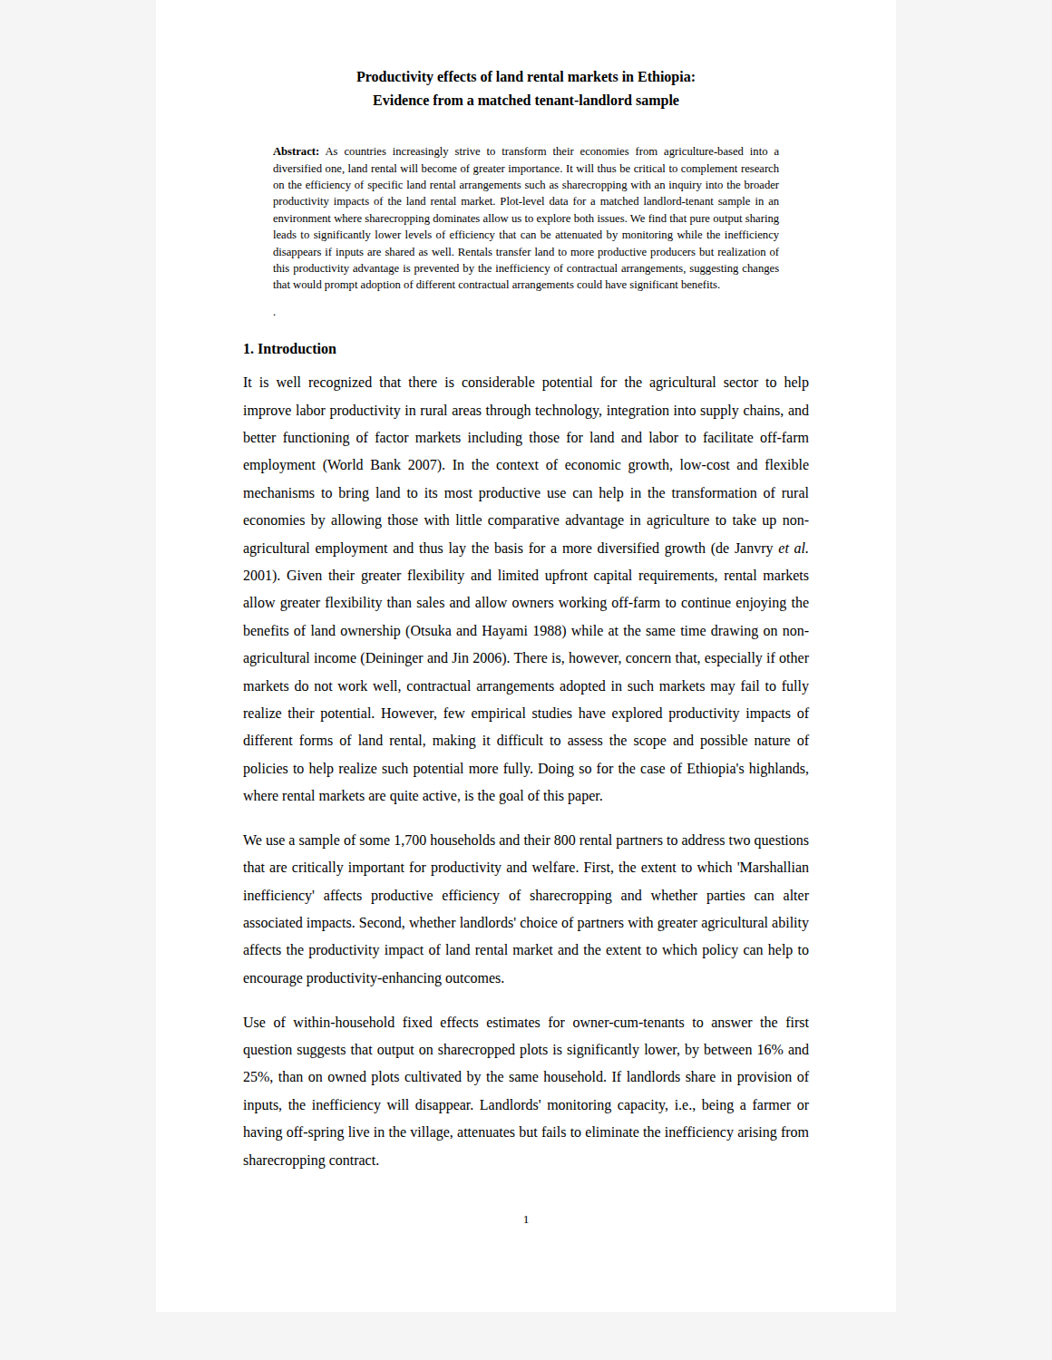Productivity effects of land rental markets in Ethiopia: Evidence from a matched tenant-landlord sample
Abstract: As countries increasingly strive to transform their economies from agriculture-based into a diversified one, land rental will become of greater importance. It will thus be critical to complement research on the efficiency of specific land rental arrangements such as sharecropping with an inquiry into the broader productivity impacts of the land rental market. Plot-level data for a matched landlord-tenant sample in an environment where sharecropping dominates allow us to explore both issues. We find that pure output sharing leads to significantly lower levels of efficiency that can be attenuated by monitoring while the inefficiency disappears if inputs are shared as well. Rentals transfer land to more productive producers but realization of this productivity advantage is prevented by the inefficiency of contractual arrangements, suggesting changes that would prompt adoption of different contractual arrangements could have significant benefits.
.
1. Introduction
It is well recognized that there is considerable potential for the agricultural sector to help improve labor productivity in rural areas through technology, integration into supply chains, and better functioning of factor markets including those for land and labor to facilitate off-farm employment (World Bank 2007). In the context of economic growth, low-cost and flexible mechanisms to bring land to its most productive use can help in the transformation of rural economies by allowing those with little comparative advantage in agriculture to take up non-agricultural employment and thus lay the basis for a more diversified growth (de Janvry et al. 2001). Given their greater flexibility and limited upfront capital requirements, rental markets allow greater flexibility than sales and allow owners working off-farm to continue enjoying the benefits of land ownership (Otsuka and Hayami 1988) while at the same time drawing on non-agricultural income (Deininger and Jin 2006). There is, however, concern that, especially if other markets do not work well, contractual arrangements adopted in such markets may fail to fully realize their potential. However, few empirical studies have explored productivity impacts of different forms of land rental, making it difficult to assess the scope and possible nature of policies to help realize such potential more fully. Doing so for the case of Ethiopia's highlands, where rental markets are quite active, is the goal of this paper.
We use a sample of some 1,700 households and their 800 rental partners to address two questions that are critically important for productivity and welfare. First, the extent to which 'Marshallian inefficiency' affects productive efficiency of sharecropping and whether parties can alter associated impacts. Second, whether landlords' choice of partners with greater agricultural ability affects the productivity impact of land rental market and the extent to which policy can help to encourage productivity-enhancing outcomes.
Use of within-household fixed effects estimates for owner-cum-tenants to answer the first question suggests that output on sharecropped plots is significantly lower, by between 16% and 25%, than on owned plots cultivated by the same household. If landlords share in provision of inputs, the inefficiency will disappear. Landlords' monitoring capacity, i.e., being a farmer or having off-spring live in the village, attenuates but fails to eliminate the inefficiency arising from sharecropping contract.
1